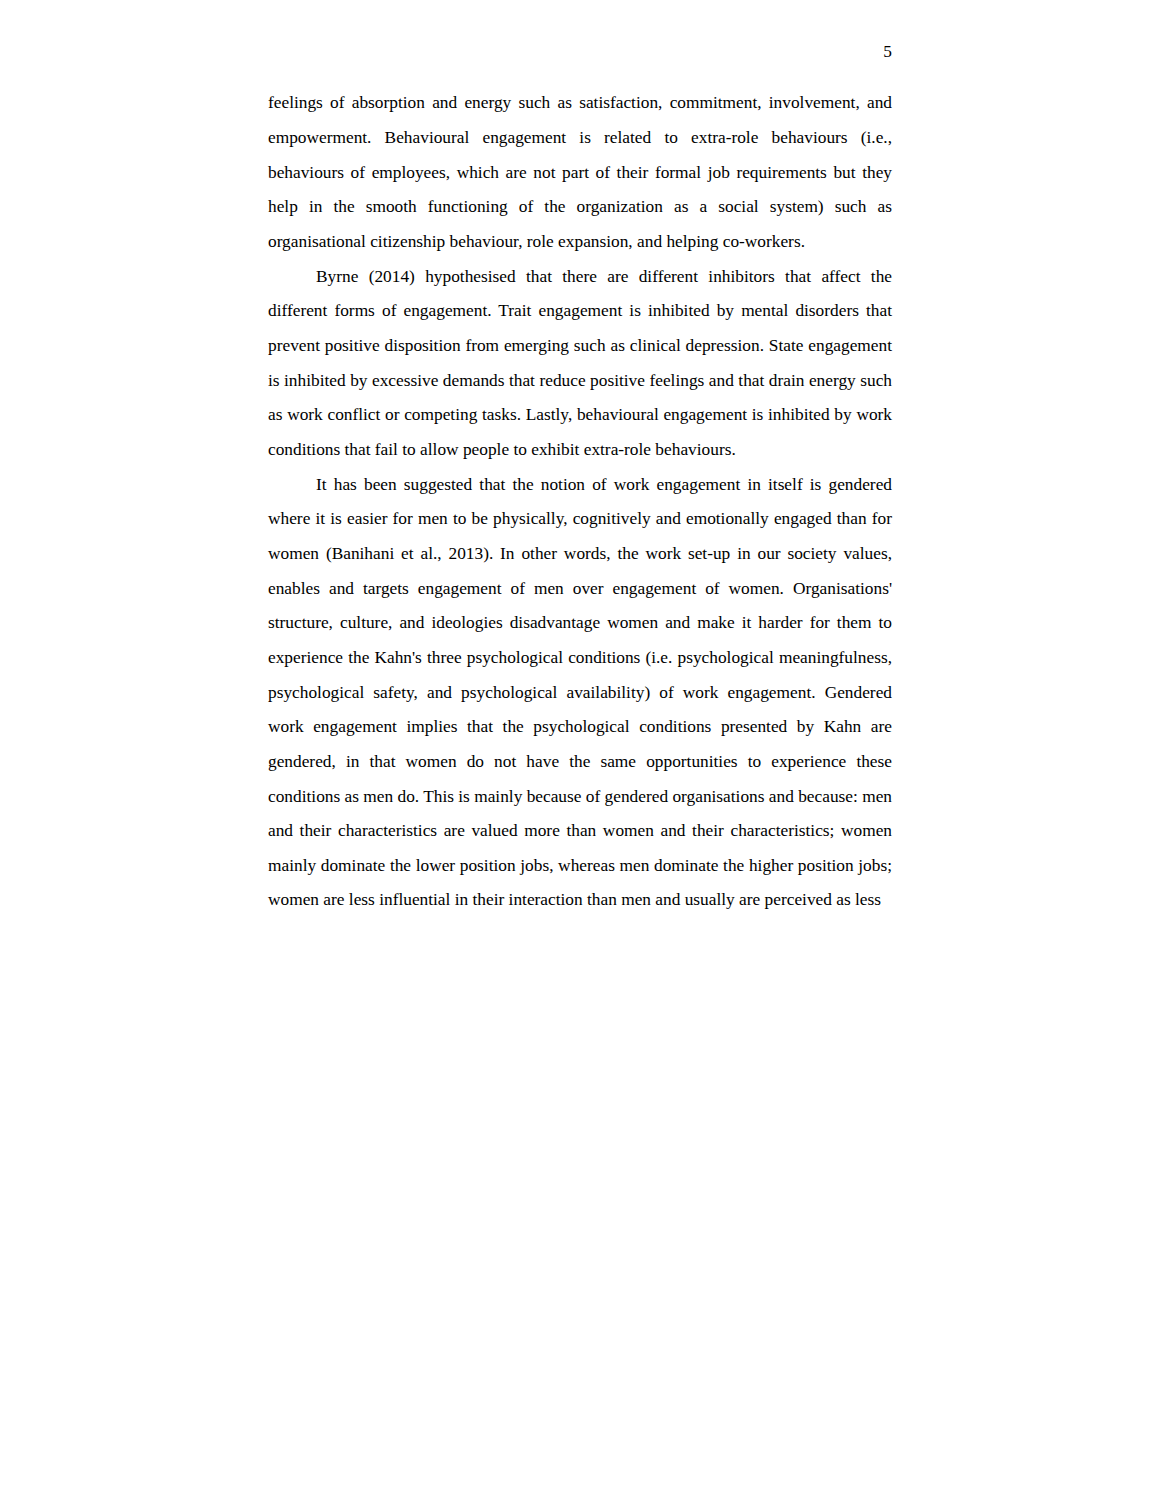5
feelings of absorption and energy such as satisfaction, commitment, involvement, and empowerment. Behavioural engagement is related to extra-role behaviours (i.e., behaviours of employees, which are not part of their formal job requirements but they help in the smooth functioning of the organization as a social system) such as organisational citizenship behaviour, role expansion, and helping co-workers.
Byrne (2014) hypothesised that there are different inhibitors that affect the different forms of engagement. Trait engagement is inhibited by mental disorders that prevent positive disposition from emerging such as clinical depression. State engagement is inhibited by excessive demands that reduce positive feelings and that drain energy such as work conflict or competing tasks. Lastly, behavioural engagement is inhibited by work conditions that fail to allow people to exhibit extra-role behaviours.
It has been suggested that the notion of work engagement in itself is gendered where it is easier for men to be physically, cognitively and emotionally engaged than for women (Banihani et al., 2013). In other words, the work set-up in our society values, enables and targets engagement of men over engagement of women. Organisations' structure, culture, and ideologies disadvantage women and make it harder for them to experience the Kahn's three psychological conditions (i.e. psychological meaningfulness, psychological safety, and psychological availability) of work engagement. Gendered work engagement implies that the psychological conditions presented by Kahn are gendered, in that women do not have the same opportunities to experience these conditions as men do. This is mainly because of gendered organisations and because: men and their characteristics are valued more than women and their characteristics; women mainly dominate the lower position jobs, whereas men dominate the higher position jobs; women are less influential in their interaction than men and usually are perceived as less